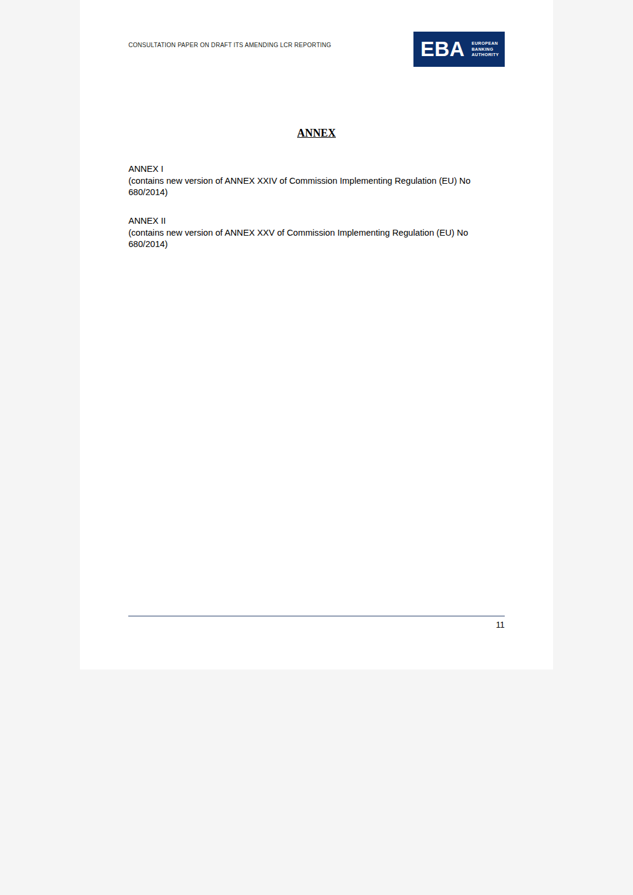Consultation paper on draft ITS amending LCR reporting
EBA
European Banking Authority
ANNEX
ANNEX I (contains new version of ANNEX XXIV of Commission Implementing Regulation (EU) No 680/2014)
ANNEX II (contains new version of ANNEX XXV of Commission Implementing Regulation (EU) No 680/2014)
11